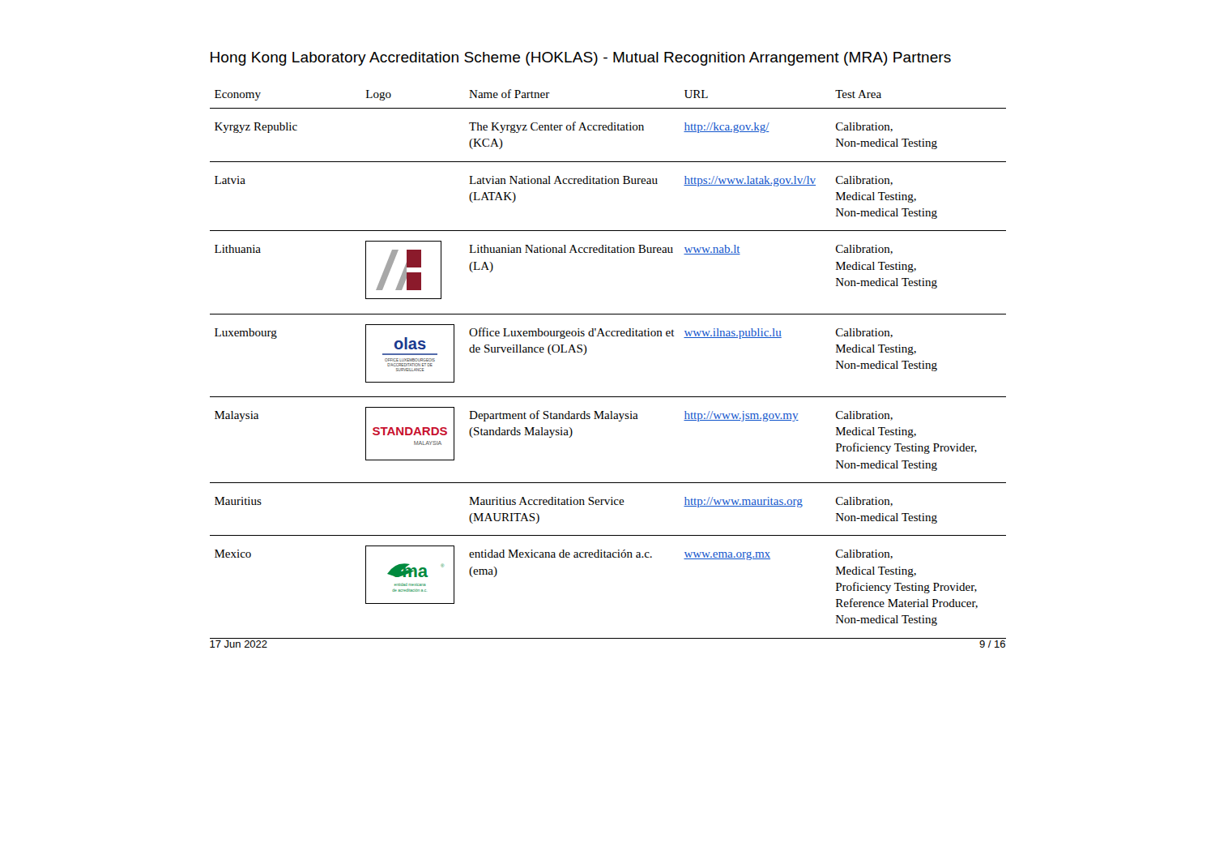Hong Kong Laboratory Accreditation Scheme (HOKLAS) - Mutual Recognition Arrangement (MRA) Partners
| Economy | Logo | Name of Partner | URL | Test Area |
| --- | --- | --- | --- | --- |
| Kyrgyz Republic | | The Kyrgyz Center of Accreditation (KCA) | http://kca.gov.kg/ | Calibration, Non-medical Testing |
| Latvia | | Latvian National Accreditation Bureau (LATAK) | https://www.latak.gov.lv/lv | Calibration, Medical Testing, Non-medical Testing |
| Lithuania | | Lithuanian National Accreditation Bureau (LA) | www.nab.lt | Calibration, Medical Testing, Non-medical Testing |
| Luxembourg | | Office Luxembourgeois d'Accreditation et de Surveillance (OLAS) | www.ilnas.public.lu | Calibration, Medical Testing, Non-medical Testing |
| Malaysia | | Department of Standards Malaysia (Standards Malaysia) | http://www.jsm.gov.my | Calibration, Medical Testing, Proficiency Testing Provider, Non-medical Testing |
| Mauritius | | Mauritius Accreditation Service (MAURITAS) | http://www.mauritas.org | Calibration, Non-medical Testing |
| Mexico | | entidad Mexicana de acreditación a.c. (ema) | www.ema.org.mx | Calibration, Medical Testing, Proficiency Testing Provider, Reference Material Producer, Non-medical Testing |
17 Jun 2022 9 / 16